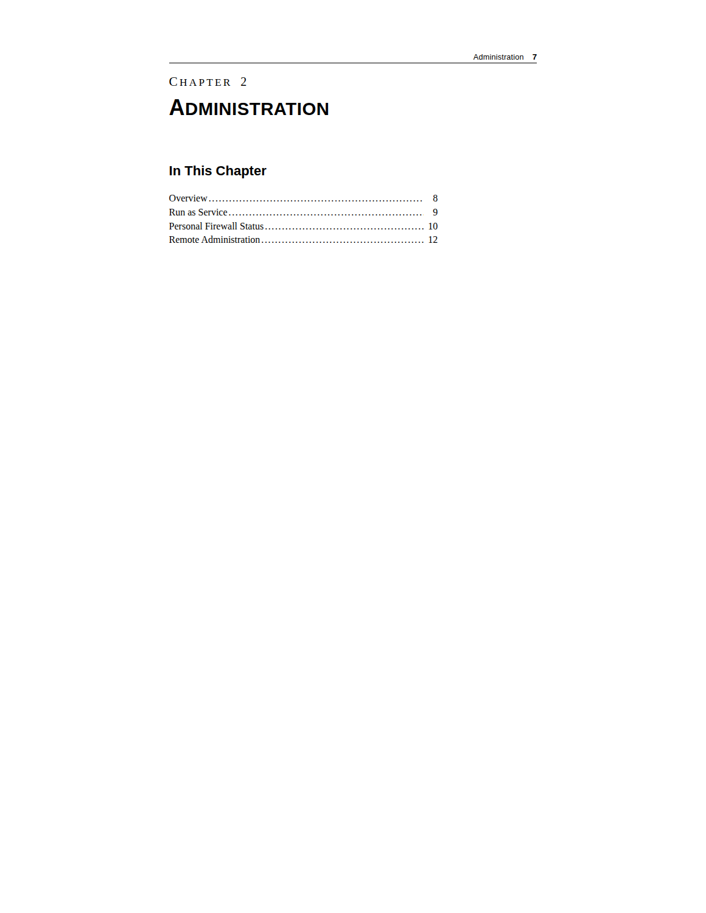Administration7
CHAPTER 2
ADMINISTRATION
In This Chapter
Overview ........................................................................... 8
Run as Service ................................................................. 9
Personal Firewall Status ................................................... 10
Remote Administration ..................................................... 12